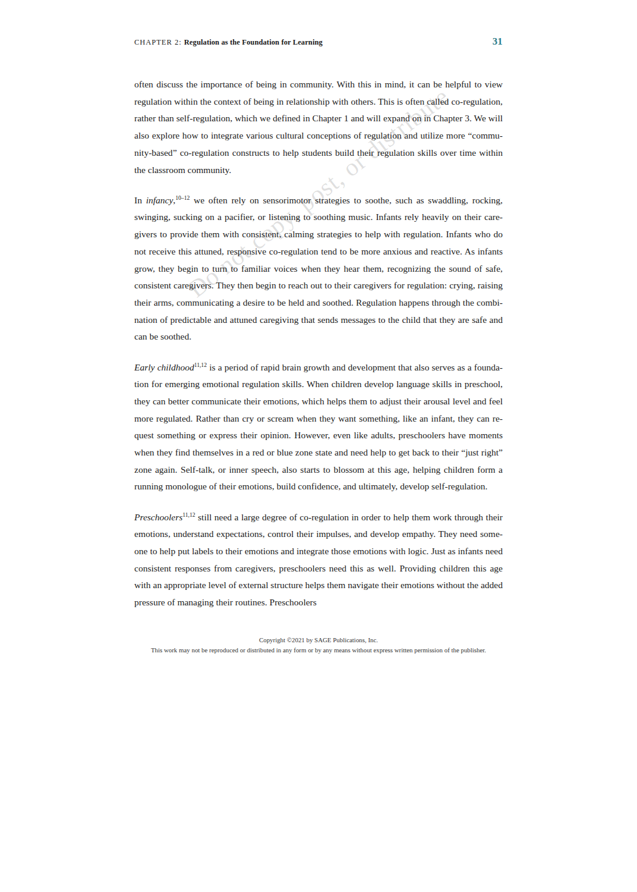Chapter 2: Regulation as the Foundation for Learning 31
Do not copy, post, or distribute
often discuss the importance of being in community. With this in mind, it can be helpful to view regulation within the context of being in relationship with others. This is often called co-regulation, rather than self-regulation, which we defined in Chapter 1 and will expand on in Chapter 3. We will also explore how to integrate various cultural conceptions of regulation and utilize more “community-based” co-regulation constructs to help students build their regulation skills over time within the classroom community.
In infancy,10–12 we often rely on sensorimotor strategies to soothe, such as swaddling, rocking, swinging, sucking on a pacifier, or listening to soothing music. Infants rely heavily on their caregivers to provide them with consistent, calming strategies to help with regulation. Infants who do not receive this attuned, responsive co-regulation tend to be more anxious and reactive. As infants grow, they begin to turn to familiar voices when they hear them, recognizing the sound of safe, consistent caregivers. They then begin to reach out to their caregivers for regulation: crying, raising their arms, communicating a desire to be held and soothed. Regulation happens through the combination of predictable and attuned caregiving that sends messages to the child that they are safe and can be soothed.
Early childhood11,12 is a period of rapid brain growth and development that also serves as a foundation for emerging emotional regulation skills. When children develop language skills in preschool, they can better communicate their emotions, which helps them to adjust their arousal level and feel more regulated. Rather than cry or scream when they want something, like an infant, they can request something or express their opinion. However, even like adults, preschoolers have moments when they find themselves in a red or blue zone state and need help to get back to their “just right” zone again. Self-talk, or inner speech, also starts to blossom at this age, helping children form a running monologue of their emotions, build confidence, and ultimately, develop self-regulation.
Preschoolers11,12 still need a large degree of co-regulation in order to help them work through their emotions, understand expectations, control their impulses, and develop empathy. They need someone to help put labels to their emotions and integrate those emotions with logic. Just as infants need consistent responses from caregivers, preschoolers need this as well. Providing children this age with an appropriate level of external structure helps them navigate their emotions without the added pressure of managing their routines. Preschoolers
Copyright ©2021 by SAGE Publications, Inc.
This work may not be reproduced or distributed in any form or by any means without express written permission of the publisher.